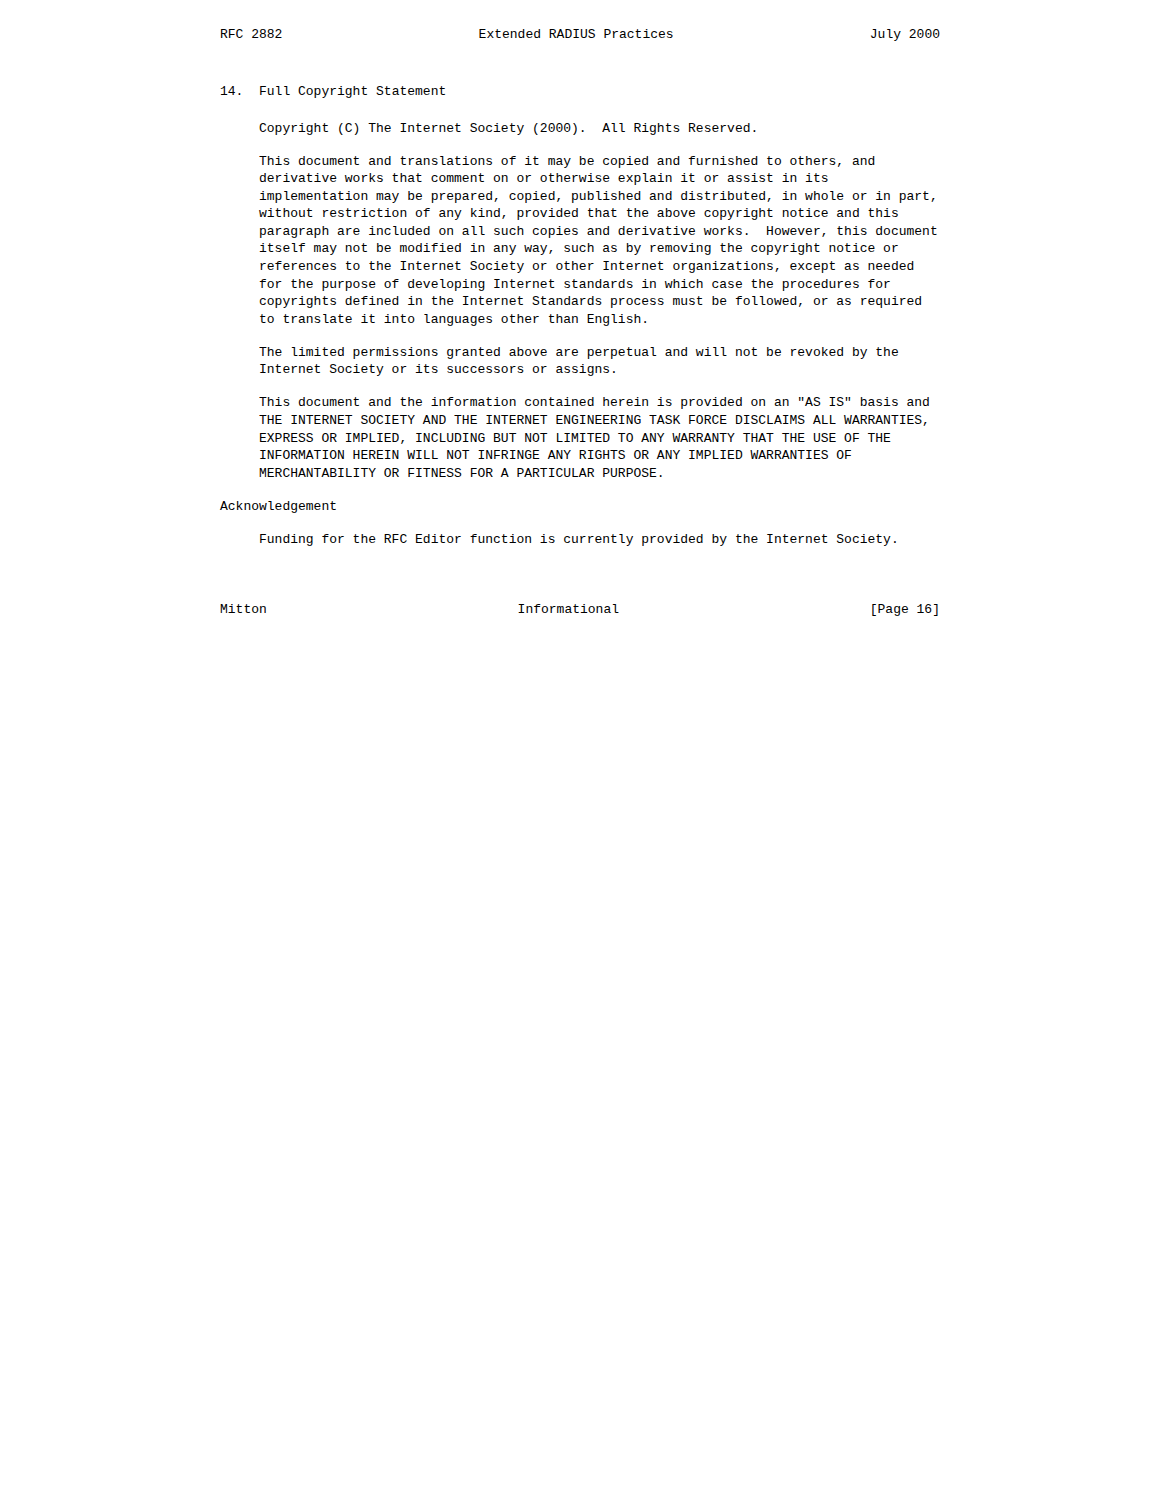RFC 2882 Extended RADIUS Practices July 2000
14. Full Copyright Statement
Copyright (C) The Internet Society (2000). All Rights Reserved.
This document and translations of it may be copied and furnished to others, and derivative works that comment on or otherwise explain it or assist in its implementation may be prepared, copied, published and distributed, in whole or in part, without restriction of any kind, provided that the above copyright notice and this paragraph are included on all such copies and derivative works. However, this document itself may not be modified in any way, such as by removing the copyright notice or references to the Internet Society or other Internet organizations, except as needed for the purpose of developing Internet standards in which case the procedures for copyrights defined in the Internet Standards process must be followed, or as required to translate it into languages other than English.
The limited permissions granted above are perpetual and will not be revoked by the Internet Society or its successors or assigns.
This document and the information contained herein is provided on an "AS IS" basis and THE INTERNET SOCIETY AND THE INTERNET ENGINEERING TASK FORCE DISCLAIMS ALL WARRANTIES, EXPRESS OR IMPLIED, INCLUDING BUT NOT LIMITED TO ANY WARRANTY THAT THE USE OF THE INFORMATION HEREIN WILL NOT INFRINGE ANY RIGHTS OR ANY IMPLIED WARRANTIES OF MERCHANTABILITY OR FITNESS FOR A PARTICULAR PURPOSE.
Acknowledgement
Funding for the RFC Editor function is currently provided by the Internet Society.
Mitton Informational [Page 16]